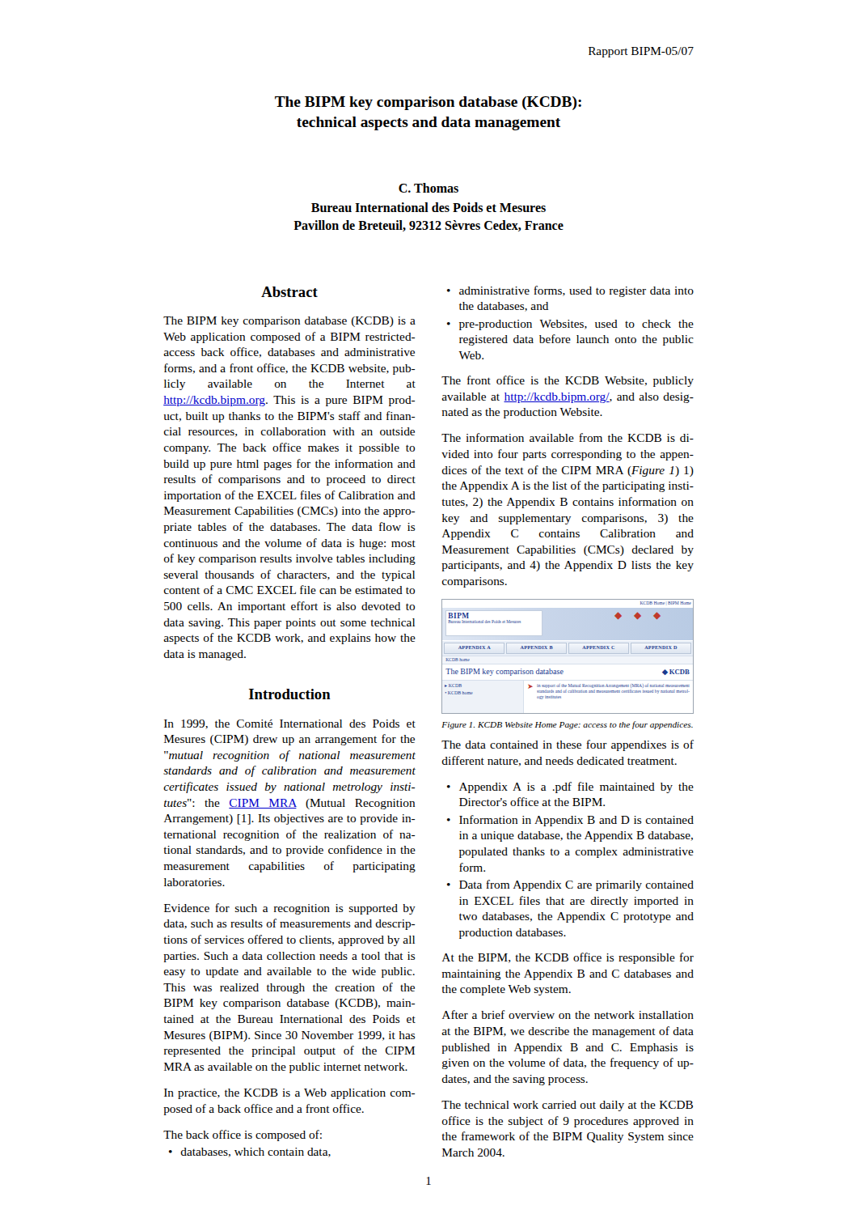Rapport BIPM-05/07
The BIPM key comparison database (KCDB):
technical aspects and data management
C. Thomas
Bureau International des Poids et Mesures
Pavillon de Breteuil, 92312 Sèvres Cedex, France
Abstract
The BIPM key comparison database (KCDB) is a Web application composed of a BIPM restricted-access back office, databases and administrative forms, and a front office, the KCDB website, publicly available on the Internet at http://kcdb.bipm.org. This is a pure BIPM product, built up thanks to the BIPM's staff and financial resources, in collaboration with an outside company. The back office makes it possible to build up pure html pages for the information and results of comparisons and to proceed to direct importation of the EXCEL files of Calibration and Measurement Capabilities (CMCs) into the appropriate tables of the databases. The data flow is continuous and the volume of data is huge: most of key comparison results involve tables including several thousands of characters, and the typical content of a CMC EXCEL file can be estimated to 500 cells. An important effort is also devoted to data saving. This paper points out some technical aspects of the KCDB work, and explains how the data is managed.
Introduction
In 1999, the Comité International des Poids et Mesures (CIPM) drew up an arrangement for the "mutual recognition of national measurement standards and of calibration and measurement certificates issued by national metrology institutes": the CIPM MRA (Mutual Recognition Arrangement) [1]. Its objectives are to provide international recognition of the realization of national standards, and to provide confidence in the measurement capabilities of participating laboratories.
Evidence for such a recognition is supported by data, such as results of measurements and descriptions of services offered to clients, approved by all parties. Such a data collection needs a tool that is easy to update and available to the wide public. This was realized through the creation of the BIPM key comparison database (KCDB), maintained at the Bureau International des Poids et Mesures (BIPM). Since 30 November 1999, it has represented the principal output of the CIPM MRA as available on the public internet network.
In practice, the KCDB is a Web application composed of a back office and a front office.
The back office is composed of:
databases, which contain data,
administrative forms, used to register data into the databases, and
pre-production Websites, used to check the registered data before launch onto the public Web.
The front office is the KCDB Website, publicly available at http://kcdb.bipm.org/, and also designated as the production Website.
The information available from the KCDB is divided into four parts corresponding to the appendices of the text of the CIPM MRA (Figure 1) 1) the Appendix A is the list of the participating institutes, 2) the Appendix B contains information on key and supplementary comparisons, 3) the Appendix C contains Calibration and Measurement Capabilities (CMCs) declared by participants, and 4) the Appendix D lists the key comparisons.
KCDB Home | BIPM Home
BIPM
Bureau International des Poids et Mesures
◆ ◆ ◆
APPENDIX A
APPENDIX B
APPENDIX C
APPENDIX D
KCDB home
The BIPM key comparison database
◆ KCDB
▸ KCDB
• KCDB home
➤
in support of the Mutual Recognition Arrangement (MRA) of national measurement standards and of calibration and measurement certificates issued by national metrology institutes
Figure 1. KCDB Website Home Page: access to the four appendices.
The data contained in these four appendixes is of different nature, and needs dedicated treatment.
Appendix A is a .pdf file maintained by the Director's office at the BIPM.
Information in Appendix B and D is contained in a unique database, the Appendix B database, populated thanks to a complex administrative form.
Data from Appendix C are primarily contained in EXCEL files that are directly imported in two databases, the Appendix C prototype and production databases.
At the BIPM, the KCDB office is responsible for maintaining the Appendix B and C databases and the complete Web system.
After a brief overview on the network installation at the BIPM, we describe the management of data published in Appendix B and C. Emphasis is given on the volume of data, the frequency of updates, and the saving process.
The technical work carried out daily at the KCDB office is the subject of 9 procedures approved in the framework of the BIPM Quality System since March 2004.
1